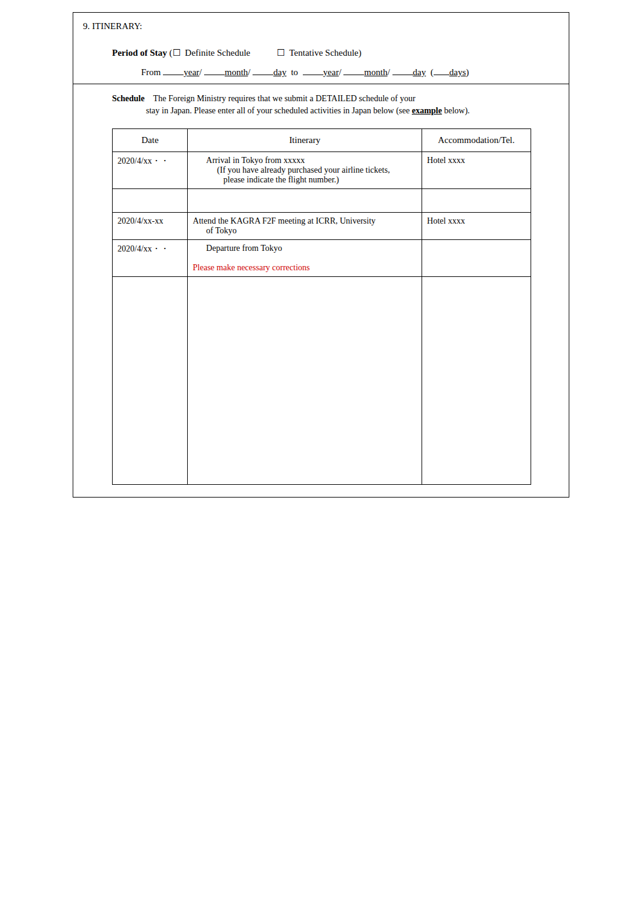9. ITINERARY:
Period of Stay (☐ Definite Schedule ☐ Tentative Schedule)
From year/ month/ day to year/ month/ day ( days)
Schedule The Foreign Ministry requires that we submit a DETAILED schedule of your stay in Japan. Please enter all of your scheduled activities in Japan below (see example below).
| Date | Itinerary | Accommodation/Tel. |
| --- | --- | --- |
| 2020/4/xx・・ | Arrival in Tokyo from xxxxx (If you have already purchased your airline tickets, please indicate the flight number.) | Hotel xxxx |
| 2020/4/xx-xx | Attend the KAGRA F2F meeting at ICRR, University of Tokyo | Hotel xxxx |
| 2020/4/xx・・ | Departure from Tokyo Please make necessary corrections | |